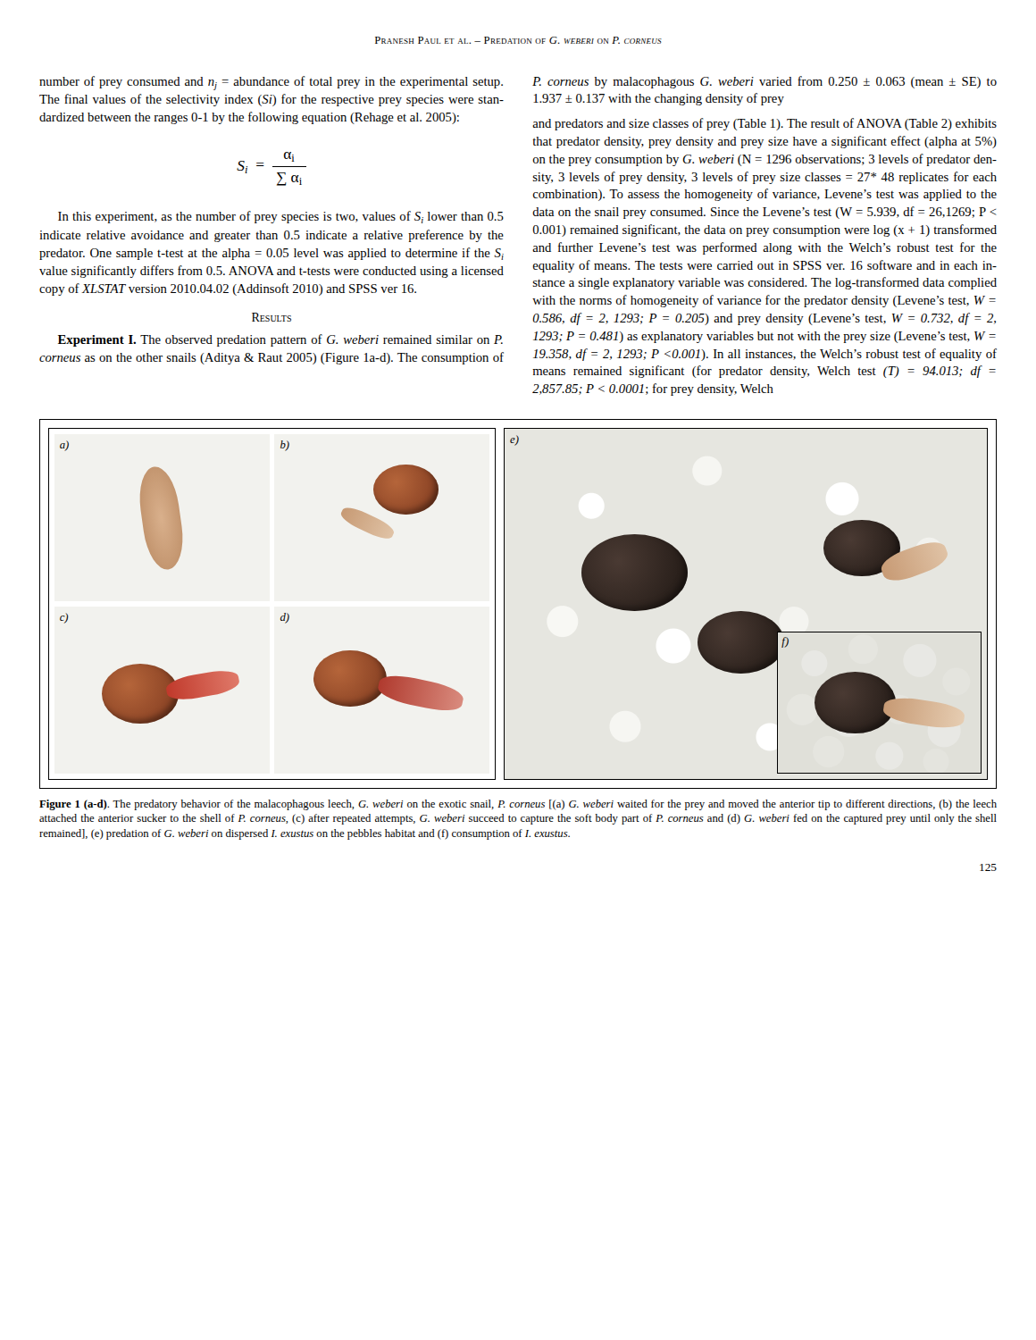Pranesh Paul et al. – Predation of G. weberi on P. corneus
number of prey consumed and nj = abundance of total prey in the experimental setup. The final values of the selectivity index (Si) for the respective prey species were standardized between the ranges 0-1 by the following equation (Rehage et al. 2005):
Si = αi ∑ αi
In this experiment, as the number of prey species is two, values of Si lower than 0.5 indicate relative avoidance and greater than 0.5 indicate a relative preference by the predator. One sample t-test at the alpha = 0.05 level was applied to determine if the Si value significantly differs from 0.5. ANOVA and t-tests were conducted using a licensed copy of XLSTAT version 2010.04.02 (Addinsoft 2010) and SPSS ver 16.
Results
Experiment I. The observed predation pattern of G. weberi remained similar on P. corneus as on the other snails (Aditya & Raut 2005) (Figure 1a-d). The consumption of P. corneus by malacophagous G. weberi varied from 0.250 ± 0.063 (mean ± SE) to 1.937 ± 0.137 with the changing density of prey
and predators and size classes of prey (Table 1). The result of ANOVA (Table 2) exhibits that predator density, prey density and prey size have a significant effect (alpha at 5%) on the prey consumption by G. weberi (N = 1296 observations; 3 levels of predator density, 3 levels of prey density, 3 levels of prey size classes = 27* 48 replicates for each combination). To assess the homogeneity of variance, Levene’s test was applied to the data on the snail prey consumed. Since the Levene’s test (W = 5.939, df = 26,1269; P < 0.001) remained significant, the data on prey consumption were log (x + 1) transformed and further Levene’s test was performed along with the Welch’s robust test for the equality of means. The tests were carried out in SPSS ver. 16 software and in each instance a single explanatory variable was considered. The log-transformed data complied with the norms of homogeneity of variance for the predator density (Levene’s test, W = 0.586, df = 2, 1293; P = 0.205) and prey density (Levene’s test, W = 0.732, df = 2, 1293; P = 0.481) as explanatory variables but not with the prey size (Levene’s test, W = 19.358, df = 2, 1293; P <0.001). In all instances, the Welch’s robust test of equality of means remained significant (for predator density, Welch test (T) = 94.013; df = 2,857.85; P < 0.0001; for prey density, Welch
a)
b)
c)
d)
e)
f)
Figure 1 (a-d). The predatory behavior of the malacophagous leech, G. weberi on the exotic snail, P. corneus [(a) G. weberi waited for the prey and moved the anterior tip to different directions, (b) the leech attached the anterior sucker to the shell of P. corneus, (c) after repeated attempts, G. weberi succeed to capture the soft body part of P. corneus and (d) G. weberi fed on the captured prey until only the shell remained], (e) predation of G. weberi on dispersed I. exustus on the pebbles habitat and (f) consumption of I. exustus.
125